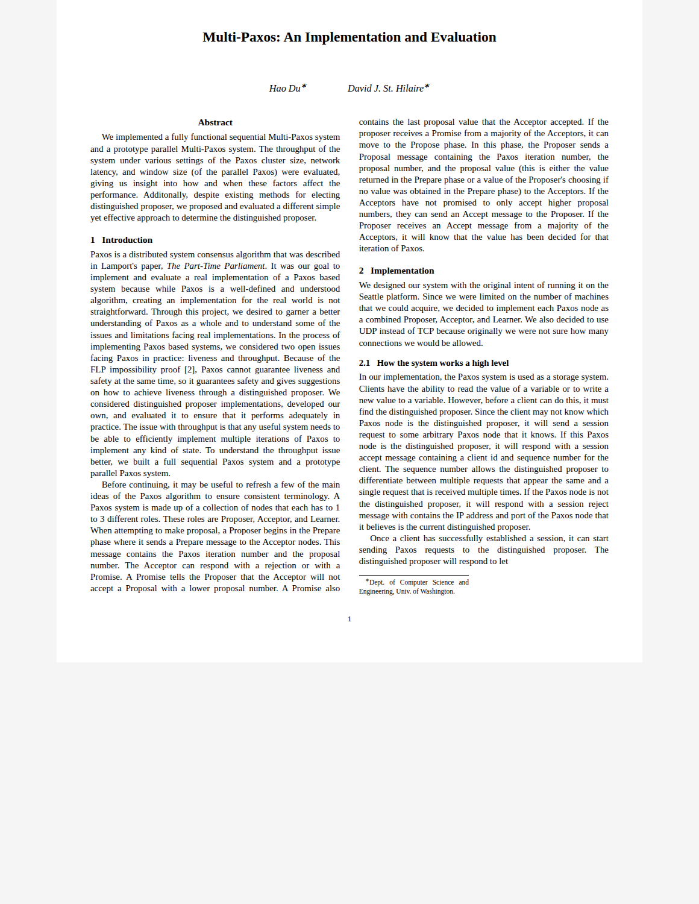Multi-Paxos: An Implementation and Evaluation
Hao Du∗ David J. St. Hilaire∗
Abstract
We implemented a fully functional sequential Multi-Paxos system and a prototype parallel Multi-Paxos system. The throughput of the system under various settings of the Paxos cluster size, network latency, and window size (of the parallel Paxos) were evaluated, giving us insight into how and when these factors affect the performance. Additonally, despite existing methods for electing distinguished proposer, we proposed and evaluated a different simple yet effective approach to determine the distinguished proposer.
1 Introduction
Paxos is a distributed system consensus algorithm that was described in Lamport's paper, The Part-Time Parliament. It was our goal to implement and evaluate a real implementation of a Paxos based system because while Paxos is a well-defined and understood algorithm, creating an implementation for the real world is not straightforward. Through this project, we desired to garner a better understanding of Paxos as a whole and to understand some of the issues and limitations facing real implementations. In the process of implementing Paxos based systems, we considered two open issues facing Paxos in practice: liveness and throughput. Because of the FLP impossibility proof [2], Paxos cannot guarantee liveness and safety at the same time, so it guarantees safety and gives suggestions on how to achieve liveness through a distinguished proposer. We considered distinguished proposer implementations, developed our own, and evaluated it to ensure that it performs adequately in practice. The issue with throughput is that any useful system needs to be able to efficiently implement multiple iterations of Paxos to implement any kind of state. To understand the throughput issue better, we built a full sequential Paxos system and a prototype parallel Paxos system.
Before continuing, it may be useful to refresh a few of the main ideas of the Paxos algorithm to ensure consistent terminology. A Paxos system is made up of a collection of nodes that each has to 1 to 3 different roles. These roles are Proposer, Acceptor, and Learner. When attempting to make proposal, a Proposer begins in the Prepare phase where it sends a Prepare message to the Acceptor nodes. This message contains the Paxos iteration number and the proposal number. The Acceptor can respond with a rejection or with a Promise. A Promise tells the Proposer that the Acceptor will not accept a Proposal with a lower proposal number. A Promise also contains the last proposal value that the Acceptor accepted. If the proposer receives a Promise from a majority of the Acceptors, it can move to the Propose phase. In this phase, the Proposer sends a Proposal message containing the Paxos iteration number, the proposal number, and the proposal value (this is either the value returned in the Prepare phase or a value of the Proposer's choosing if no value was obtained in the Prepare phase) to the Acceptors. If the Acceptors have not promised to only accept higher proposal numbers, they can send an Accept message to the Proposer. If the Proposer receives an Accept message from a majority of the Acceptors, it will know that the value has been decided for that iteration of Paxos.
2 Implementation
We designed our system with the original intent of running it on the Seattle platform. Since we were limited on the number of machines that we could acquire, we decided to implement each Paxos node as a combined Proposer, Acceptor, and Learner. We also decided to use UDP instead of TCP because originally we were not sure how many connections we would be allowed.
2.1 How the system works a high level
In our implementation, the Paxos system is used as a storage system. Clients have the ability to read the value of a variable or to write a new value to a variable. However, before a client can do this, it must find the distinguished proposer. Since the client may not know which Paxos node is the distinguished proposer, it will send a session request to some arbitrary Paxos node that it knows. If this Paxos node is the distinguished proposer, it will respond with a session accept message containing a client id and sequence number for the client. The sequence number allows the distinguished proposer to differentiate between multiple requests that appear the same and a single request that is received multiple times. If the Paxos node is not the distinguished proposer, it will respond with a session reject message with contains the IP address and port of the Paxos node that it believes is the current distinguished proposer.
Once a client has successfully established a session, it can start sending Paxos requests to the distinguished proposer. The distinguished proposer will respond to let
∗Dept. of Computer Science and Engineering, Univ. of Washington.
1